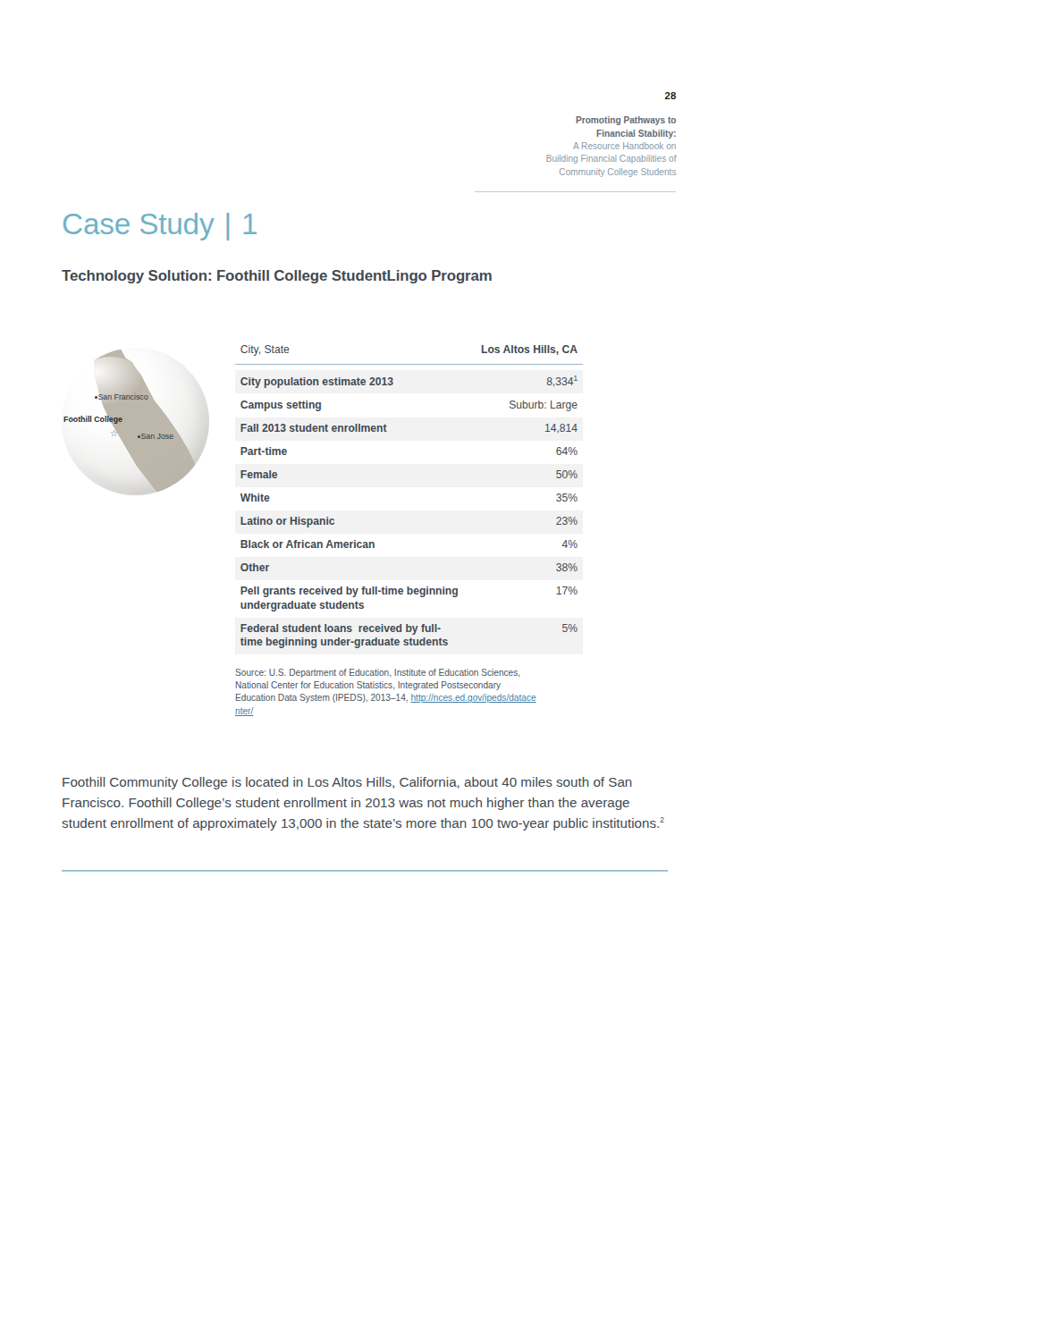28
Promoting Pathways to Financial Stability: A Resource Handbook on
Building Financial Capabilities of
Community College Students
Case Study | 1
Technology Solution: Foothill College StudentLingo Program
San Francisco Foothill College ☆ San Jose
| City, State | Los Altos Hills, CA |
| City population estimate 2013 | 8,334 1 |
| Campus setting | Suburb: Large |
| Fall 2013 student enrollment | 14,814 |
| Part-time | 64% |
| Female | 50% |
| White | 35% |
| Latino or Hispanic | 23% |
| Black or African American | 4% |
| Other | 38% |
| Pell grants received by full-time beginning undergraduate students | 17% |
| Federal student loans received by full-time beginning under-graduate students | 5% |
Source: U.S. Department of Education, Institute of Education Sciences, National Center for Education Statistics, Integrated Postsecondary Education Data System (IPEDS), 2013–14, http://nces.ed.gov/ipeds/datacenter/
Foothill Community College is located in Los Altos Hills, California, about 40 miles south of San Francisco. Foothill College’s student enrollment in 2013 was not much higher than the average student enrollment of approximately 13,000 in the state’s more than 100 two-year public institutions.2